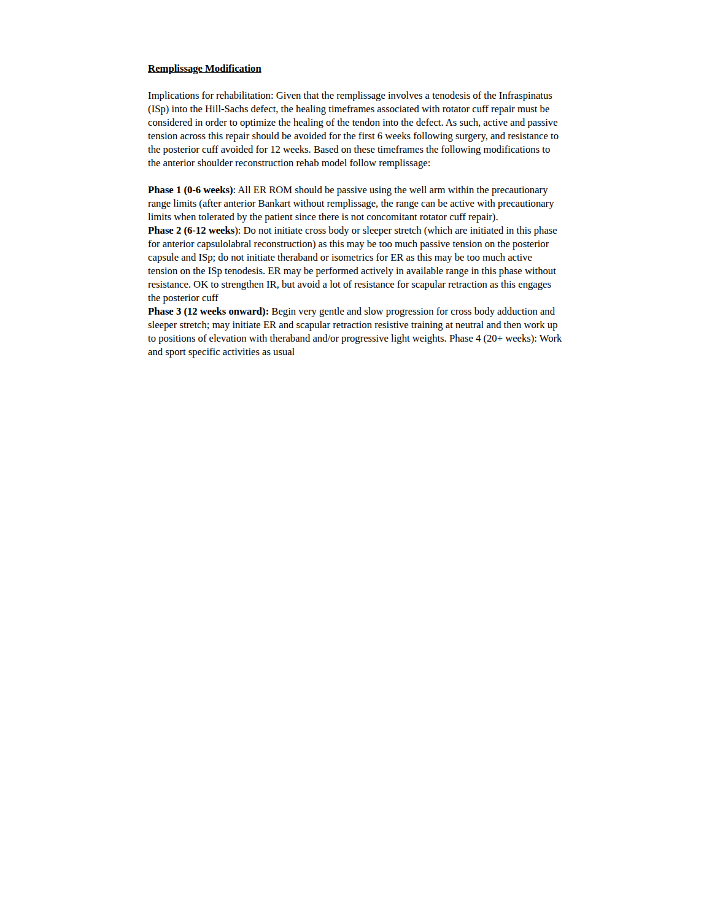Remplissage Modification
Implications for rehabilitation: Given that the remplissage involves a tenodesis of the Infraspinatus (ISp) into the Hill-Sachs defect, the healing timeframes associated with rotator cuff repair must be considered in order to optimize the healing of the tendon into the defect. As such, active and passive tension across this repair should be avoided for the first 6 weeks following surgery, and resistance to the posterior cuff avoided for 12 weeks. Based on these timeframes the following modifications to the anterior shoulder reconstruction rehab model follow remplissage:
Phase 1 (0-6 weeks): All ER ROM should be passive using the well arm within the precautionary range limits (after anterior Bankart without remplissage, the range can be active with precautionary limits when tolerated by the patient since there is not concomitant rotator cuff repair).
Phase 2 (6-12 weeks): Do not initiate cross body or sleeper stretch (which are initiated in this phase for anterior capsulolabral reconstruction) as this may be too much passive tension on the posterior capsule and ISp; do not initiate theraband or isometrics for ER as this may be too much active tension on the ISp tenodesis. ER may be performed actively in available range in this phase without resistance. OK to strengthen IR, but avoid a lot of resistance for scapular retraction as this engages the posterior cuff
Phase 3 (12 weeks onward): Begin very gentle and slow progression for cross body adduction and sleeper stretch; may initiate ER and scapular retraction resistive training at neutral and then work up to positions of elevation with theraband and/or progressive light weights. Phase 4 (20+ weeks): Work and sport specific activities as usual